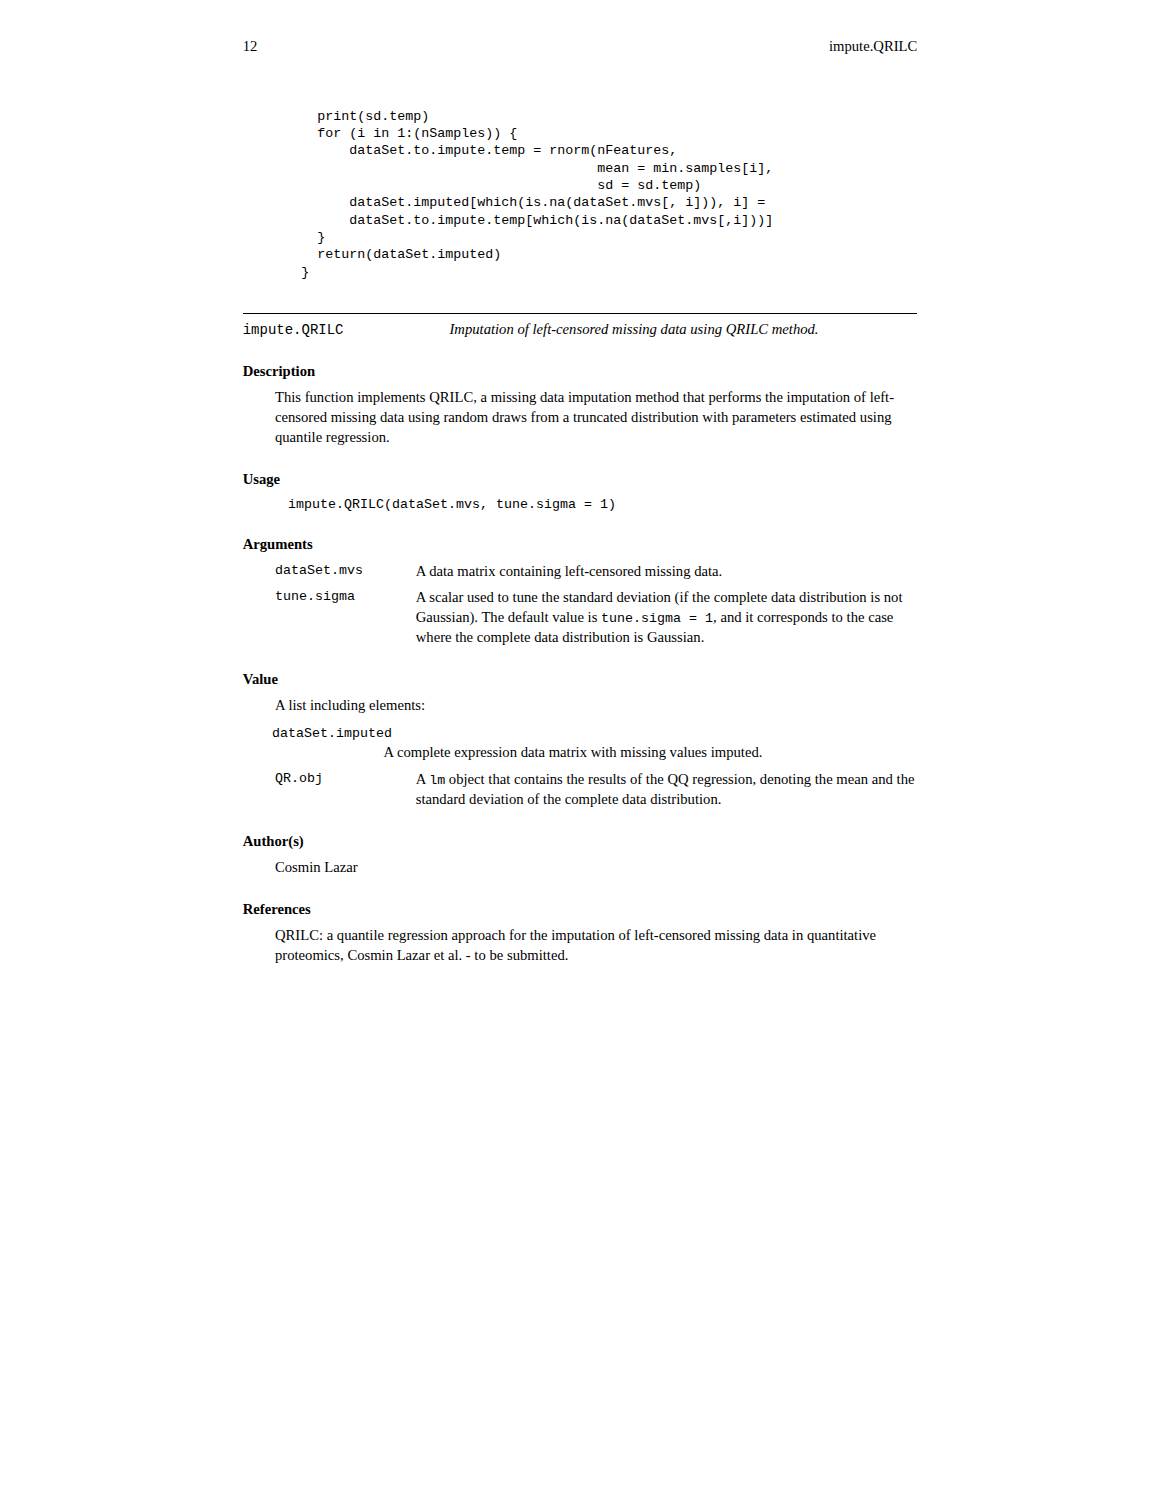12 impute.QRILC
    print(sd.temp)
    for (i in 1:(nSamples)) {
        dataSet.to.impute.temp = rnorm(nFeatures,
                                       mean = min.samples[i],
                                       sd = sd.temp)
        dataSet.imputed[which(is.na(dataSet.mvs[, i])), i] =
        dataSet.to.impute.temp[which(is.na(dataSet.mvs[,i]))]
    }
    return(dataSet.imputed)
  }
impute.QRILC
Imputation of left-censored missing data using QRILC method.
Description
This function implements QRILC, a missing data imputation method that performs the imputation of left-censored missing data using random draws from a truncated distribution with parameters estimated using quantile regression.
Usage
impute.QRILC(dataSet.mvs, tune.sigma = 1)
Arguments
dataSet.mvs
A data matrix containing left-censored missing data.
tune.sigma
A scalar used to tune the standard deviation (if the complete data distribution is not Gaussian). The default value is tune.sigma = 1, and it corresponds to the case where the complete data distribution is Gaussian.
Value
A list including elements:
dataSet.imputed
A complete expression data matrix with missing values imputed.
QR.obj
A lm object that contains the results of the QQ regression, denoting the mean and the standard deviation of the complete data distribution.
Author(s)
Cosmin Lazar
References
QRILC: a quantile regression approach for the imputation of left-censored missing data in quantitative proteomics, Cosmin Lazar et al. - to be submitted.